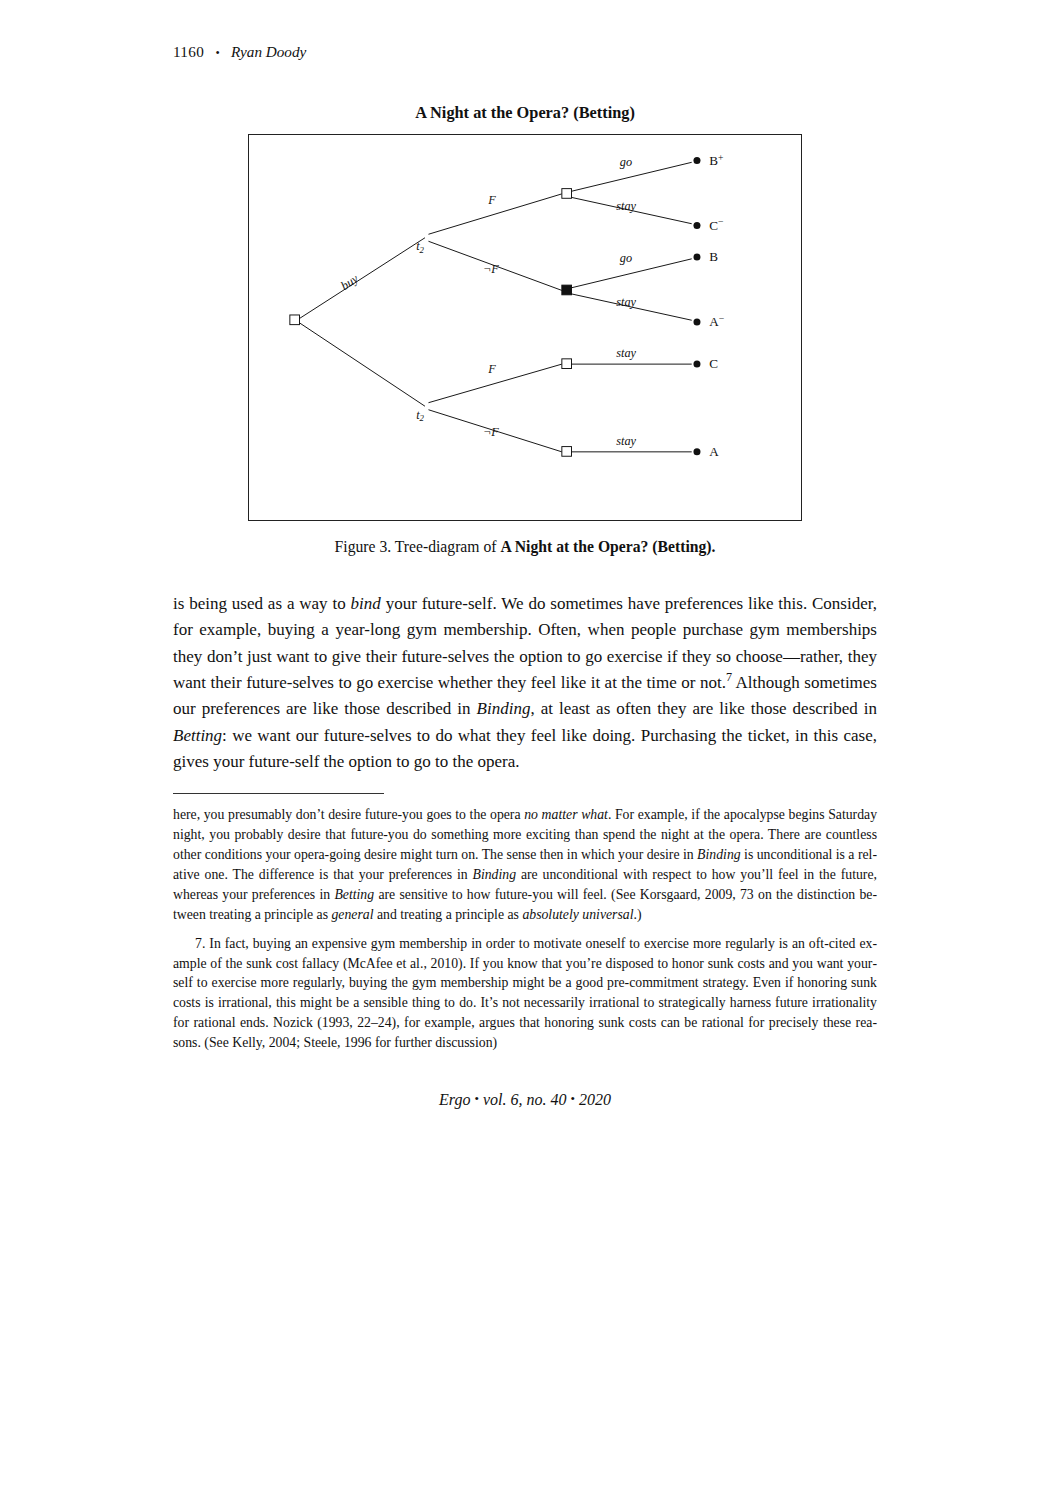1160 • Ryan Doody
A Night at the Opera? (Betting)
buy t2 t2 F ¬F go stay B+ C− go stay B A− F ¬F stay C stay A
Figure 3. Tree-diagram of A Night at the Opera? (Betting).
is being used as a way to bind your future-self. We do sometimes have preferences like this. Consider, for example, buying a year-long gym membership. Often, when people purchase gym memberships they don’t just want to give their future-selves the option to go exercise if they so choose—rather, they want their future-selves to go exercise whether they feel like it at the time or not.7 Although sometimes our preferences are like those described in Binding, at least as often they are like those described in Betting: we want our future-selves to do what they feel like doing. Purchasing the ticket, in this case, gives your future-self the option to go to the opera.
here, you presumably don’t desire future-you goes to the opera no matter what. For example, if the apocalypse begins Saturday night, you probably desire that future-you do something more exciting than spend the night at the opera. There are countless other conditions your opera-going desire might turn on. The sense then in which your desire in Binding is unconditional is a relative one. The difference is that your preferences in Binding are unconditional with respect to how you’ll feel in the future, whereas your preferences in Betting are sensitive to how future-you will feel. (See Korsgaard, 2009, 73 on the distinction between treating a principle as general and treating a principle as absolutely universal.)
7. In fact, buying an expensive gym membership in order to motivate oneself to exercise more regularly is an oft-cited example of the sunk cost fallacy (McAfee et al., 2010). If you know that you’re disposed to honor sunk costs and you want yourself to exercise more regularly, buying the gym membership might be a good pre-commitment strategy. Even if honoring sunk costs is irrational, this might be a sensible thing to do. It’s not necessarily irrational to strategically harness future irrationality for rational ends. Nozick (1993, 22–24), for example, argues that honoring sunk costs can be rational for precisely these reasons. (See Kelly, 2004; Steele, 1996 for further discussion)
Ergo • vol. 6, no. 40 • 2020